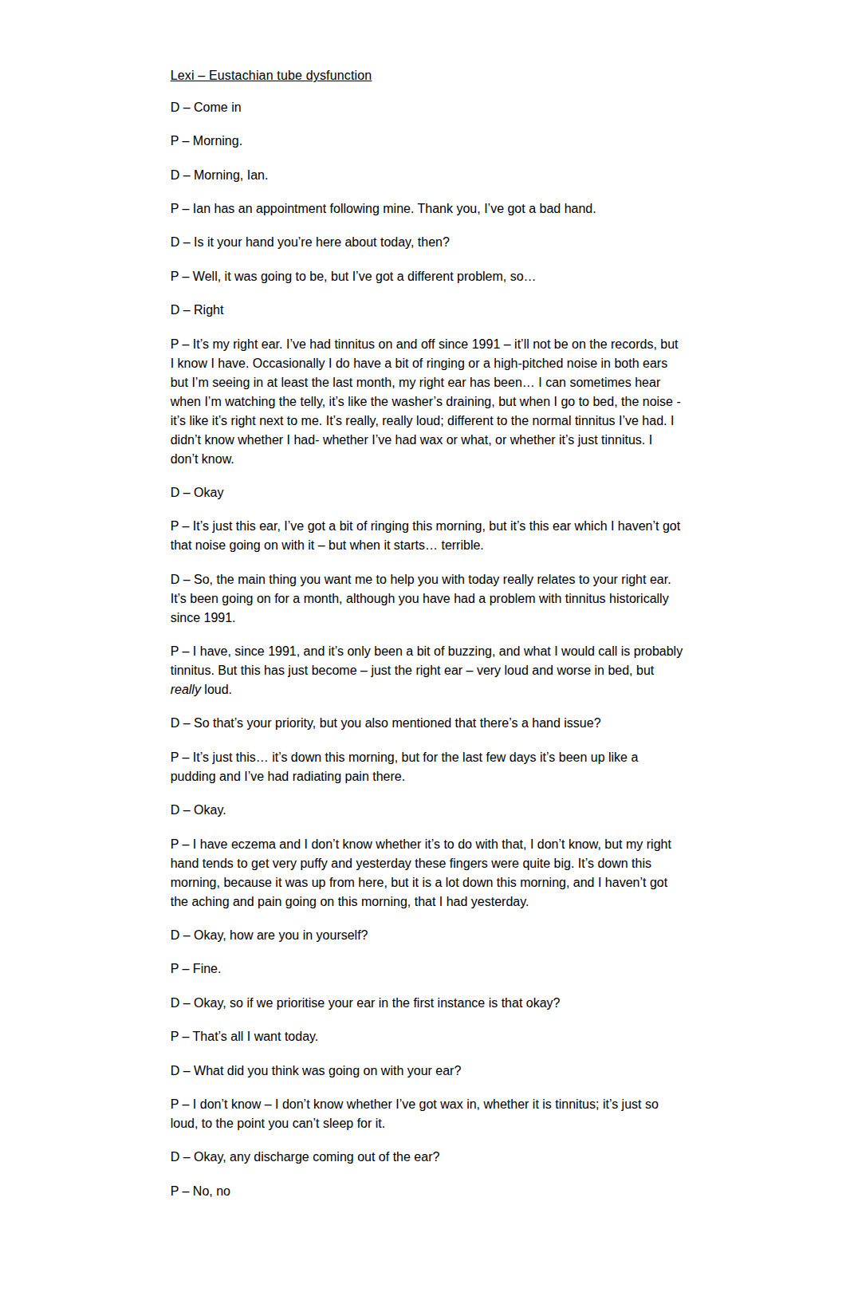Lexi – Eustachian tube dysfunction
D – Come in
P – Morning.
D – Morning, Ian.
P – Ian has an appointment following mine. Thank you, I’ve got a bad hand.
D – Is it your hand you’re here about today, then?
P – Well, it was going to be, but I’ve got a different problem, so…
D – Right
P – It’s my right ear. I’ve had tinnitus on and off since 1991 – it’ll not be on the records, but I know I have. Occasionally I do have a bit of ringing or a high-pitched noise in both ears but I’m seeing in at least the last month, my right ear has been… I can sometimes hear when I’m watching the telly, it’s like the washer’s draining, but when I go to bed, the noise - it’s like it’s right next to me. It’s really, really loud; different to the normal tinnitus I’ve had. I didn’t know whether I had- whether I’ve had wax or what, or whether it’s just tinnitus. I don’t know.
D – Okay
P – It’s just this ear, I’ve got a bit of ringing this morning, but it’s this ear which I haven’t got that noise going on with it – but when it starts… terrible.
D – So, the main thing you want me to help you with today really relates to your right ear. It’s been going on for a month, although you have had a problem with tinnitus historically since 1991.
P – I have, since 1991, and it’s only been a bit of buzzing, and what I would call is probably tinnitus. But this has just become – just the right ear – very loud and worse in bed, but really loud.
D – So that’s your priority, but you also mentioned that there’s a hand issue?
P – It’s just this… it’s down this morning, but for the last few days it’s been up like a pudding and I’ve had radiating pain there.
D – Okay.
P – I have eczema and I don’t know whether it’s to do with that, I don’t know, but my right hand tends to get very puffy and yesterday these fingers were quite big. It’s down this morning, because it was up from here, but it is a lot down this morning, and I haven’t got the aching and pain going on this morning, that I had yesterday.
D – Okay, how are you in yourself?
P – Fine.
D – Okay, so if we prioritise your ear in the first instance is that okay?
P – That’s all I want today.
D – What did you think was going on with your ear?
P – I don’t know – I don’t know whether I’ve got wax in, whether it is tinnitus; it’s just so loud, to the point you can’t sleep for it.
D – Okay, any discharge coming out of the ear?
P – No, no